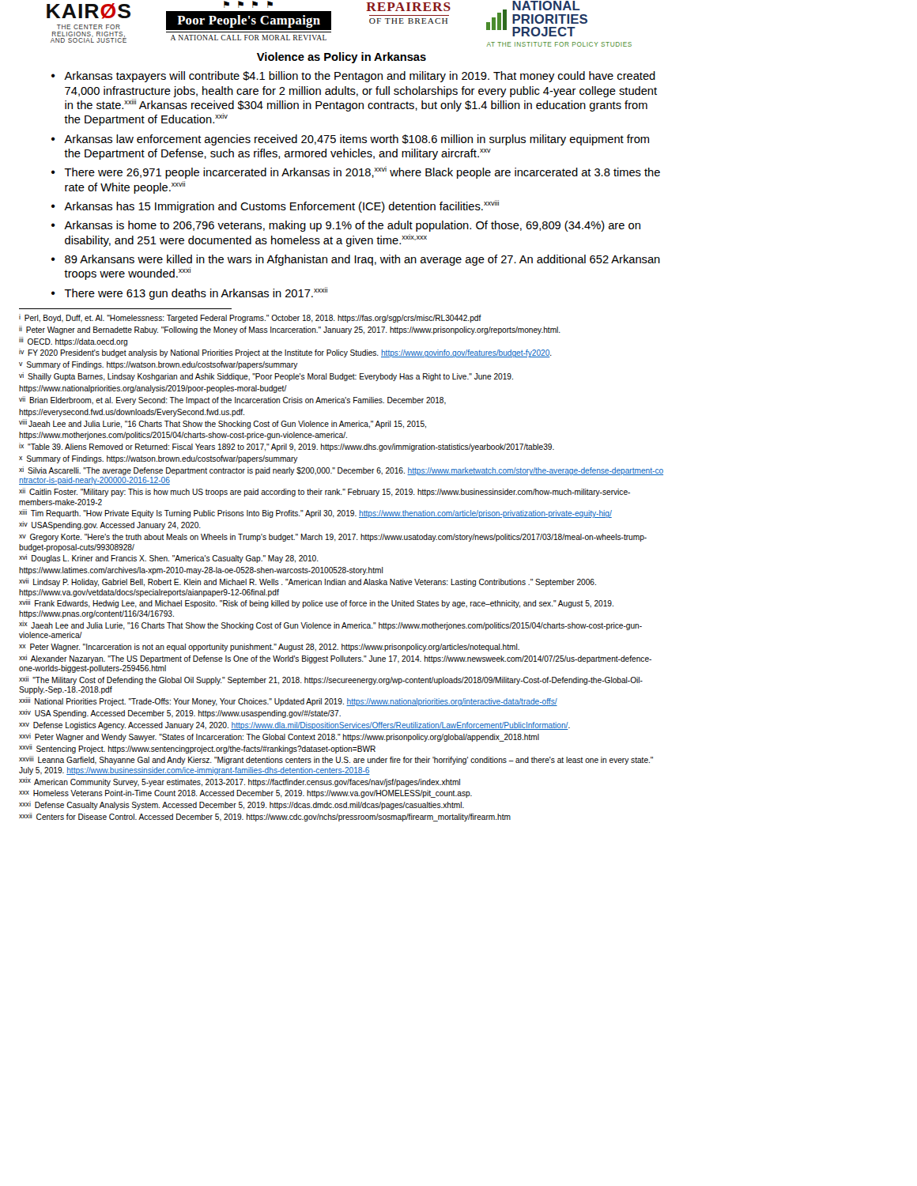KAIRØS
The Center for
Religions, Rights,
and Social Justice
⚑ ⚑ ⚑ ⚑
Poor People's Campaign
A National Call for Moral Revival
Repairers
of the Breach
NATIONAL PRIORITIES PROJECT
At the Institute for Policy Studies
Violence as Policy in Arkansas
Arkansas taxpayers will contribute $4.1 billion to the Pentagon and military in 2019. That money could have created 74,000 infrastructure jobs, health care for 2 million adults, or full scholarships for every public 4-year college student in the state.xxiii Arkansas received $304 million in Pentagon contracts, but only $1.4 billion in education grants from the Department of Education.xxiv
Arkansas law enforcement agencies received 20,475 items worth $108.6 million in surplus military equipment from the Department of Defense, such as rifles, armored vehicles, and military aircraft.xxv
There were 26,971 people incarcerated in Arkansas in 2018,xxvi where Black people are incarcerated at 3.8 times the rate of White people.xxvii
Arkansas has 15 Immigration and Customs Enforcement (ICE) detention facilities.xxviii
Arkansas is home to 206,796 veterans, making up 9.1% of the adult population. Of those, 69,809 (34.4%) are on disability, and 251 were documented as homeless at a given time.xxix,xxx
89 Arkansans were killed in the wars in Afghanistan and Iraq, with an average age of 27. An additional 652 Arkansan troops were wounded.xxxi
There were 613 gun deaths in Arkansas in 2017.xxxii
i Perl, Boyd, Duff, et. Al. "Homelessness: Targeted Federal Programs." October 18, 2018. https://fas.org/sgp/crs/misc/RL30442.pdf
ii Peter Wagner and Bernadette Rabuy. "Following the Money of Mass Incarceration." January 25, 2017. https://www.prisonpolicy.org/reports/money.html.
iii OECD. https://data.oecd.org
iv FY 2020 President's budget analysis by National Priorities Project at the Institute for Policy Studies. https://www.govinfo.gov/features/budget-fy2020.
v Summary of Findings. https://watson.brown.edu/costsofwar/papers/summary
vi Shailly Gupta Barnes, Lindsay Koshgarian and Ashik Siddique, "Poor People's Moral Budget: Everybody Has a Right to Live." June 2019.
https://www.nationalpriorities.org/analysis/2019/poor-peoples-moral-budget/
vii Brian Elderbroom, et al. Every Second: The Impact of the Incarceration Crisis on America's Families. December 2018,
https://everysecond.fwd.us/downloads/EverySecond.fwd.us.pdf.
viiiJaeah Lee and Julia Lurie, "16 Charts That Show the Shocking Cost of Gun Violence in America," April 15, 2015,
https://www.motherjones.com/politics/2015/04/charts-show-cost-price-gun-violence-america/.
ix "Table 39. Aliens Removed or Returned: Fiscal Years 1892 to 2017," April 9, 2019. https://www.dhs.gov/immigration-statistics/yearbook/2017/table39.
x Summary of Findings. https://watson.brown.edu/costsofwar/papers/summary
xi Silvia Ascarelli. "The average Defense Department contractor is paid nearly $200,000." December 6, 2016. https://www.marketwatch.com/story/the-average-defense-department-contractor-is-paid-nearly-200000-2016-12-06
xii Caitlin Foster. "Military pay: This is how much US troops are paid according to their rank." February 15, 2019. https://www.businessinsider.com/how-much-military-service-members-make-2019-2
xiii Tim Requarth. "How Private Equity Is Turning Public Prisons Into Big Profits." April 30, 2019. https://www.thenation.com/article/prison-privatization-private-equity-hig/
xiv USASpending.gov. Accessed January 24, 2020.
xv Gregory Korte. "Here's the truth about Meals on Wheels in Trump's budget." March 19, 2017. https://www.usatoday.com/story/news/politics/2017/03/18/meal-on-wheels-trump-budget-proposal-cuts/99308928/
xvi Douglas L. Kriner and Francis X. Shen. "America's Casualty Gap." May 28, 2010.
https://www.latimes.com/archives/la-xpm-2010-may-28-la-oe-0528-shen-warcosts-20100528-story.html
xvii Lindsay P. Holiday, Gabriel Bell, Robert E. Klein and Michael R. Wells . "American Indian and Alaska Native Veterans: Lasting Contributions ." September 2006. https://www.va.gov/vetdata/docs/specialreports/aianpaper9-12-06final.pdf
xviii Frank Edwards, Hedwig Lee, and Michael Esposito. "Risk of being killed by police use of force in the United States by age, race–ethnicity, and sex." August 5, 2019. https://www.pnas.org/content/116/34/16793.
xix Jaeah Lee and Julia Lurie, "16 Charts That Show the Shocking Cost of Gun Violence in America." https://www.motherjones.com/politics/2015/04/charts-show-cost-price-gun-violence-america/
xx Peter Wagner. "Incarceration is not an equal opportunity punishment." August 28, 2012. https://www.prisonpolicy.org/articles/notequal.html.
xxi Alexander Nazaryan. "The US Department of Defense Is One of the World's Biggest Polluters." June 17, 2014. https://www.newsweek.com/2014/07/25/us-department-defence-one-worlds-biggest-polluters-259456.html
xxii "The Military Cost of Defending the Global Oil Supply." September 21, 2018. https://secureenergy.org/wp-content/uploads/2018/09/Military-Cost-of-Defending-the-Global-Oil-Supply.-Sep.-18.-2018.pdf
xxiii National Priorities Project. "Trade-Offs: Your Money, Your Choices." Updated April 2019. https://www.nationalpriorities.org/interactive-data/trade-offs/
xxiv USA Spending. Accessed December 5, 2019. https://www.usaspending.gov/#/state/37.
xxv Defense Logistics Agency. Accessed January 24, 2020. https://www.dla.mil/DispositionServices/Offers/Reutilization/LawEnforcement/PublicInformation/.
xxvi Peter Wagner and Wendy Sawyer. "States of Incarceration: The Global Context 2018." https://www.prisonpolicy.org/global/appendix_2018.html
xxvii Sentencing Project. https://www.sentencingproject.org/the-facts/#rankings?dataset-option=BWR
xxviii Leanna Garfield, Shayanne Gal and Andy Kiersz. "Migrant detentions centers in the U.S. are under fire for their 'horrifying' conditions – and there's at least one in every state." July 5, 2019. https://www.businessinsider.com/ice-immigrant-families-dhs-detention-centers-2018-6
xxix American Community Survey, 5-year estimates, 2013-2017. https://factfinder.census.gov/faces/nav/jsf/pages/index.xhtml
xxx Homeless Veterans Point-in-Time Count 2018. Accessed December 5, 2019. https://www.va.gov/HOMELESS/pit_count.asp.
xxxi Defense Casualty Analysis System. Accessed December 5, 2019. https://dcas.dmdc.osd.mil/dcas/pages/casualties.xhtml.
xxxii Centers for Disease Control. Accessed December 5, 2019. https://www.cdc.gov/nchs/pressroom/sosmap/firearm_mortality/firearm.htm